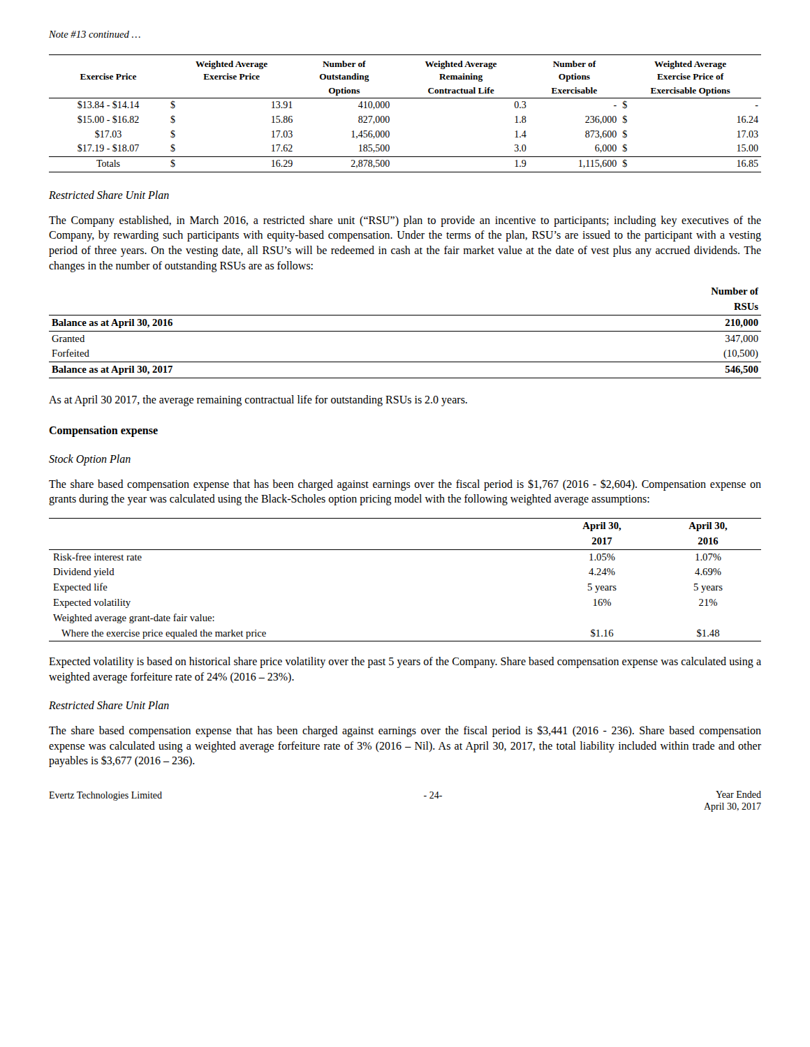Note #13 continued …
| Exercise Price | Weighted Average Exercise Price | Number of Outstanding | Weighted Average Remaining | Number of Options | Weighted Average Exercise Price of |
| --- | --- | --- | --- | --- | --- |
| | | Options | Contractual Life | Exercisable | Exercisable Options |
| $13.84 - $14.14 | $ | 13.91 | 410,000 | 0.3 | - | $ | - |
| $15.00 - $16.82 | $ | 15.86 | 827,000 | 1.8 | 236,000 | $ | 16.24 |
| $17.03 | $ | 17.03 | 1,456,000 | 1.4 | 873,600 | $ | 17.03 |
| $17.19 - $18.07 | $ | 17.62 | 185,500 | 3.0 | 6,000 | $ | 15.00 |
| Totals | $ | 16.29 | 2,878,500 | 1.9 | 1,115,600 | $ | 16.85 |
Restricted Share Unit Plan
The Company established, in March 2016, a restricted share unit (“RSU”) plan to provide an incentive to participants; including key executives of the Company, by rewarding such participants with equity-based compensation. Under the terms of the plan, RSU’s are issued to the participant with a vesting period of three years. On the vesting date, all RSU’s will be redeemed in cash at the fair market value at the date of vest plus any accrued dividends. The changes in the number of outstanding RSUs are as follows:
| | Number of |
| --- | --- |
| | RSUs |
| Balance as at April 30, 2016 | 210,000 |
| Granted | 347,000 |
| Forfeited | (10,500) |
| Balance as at April 30, 2017 | 546,500 |
As at April 30 2017, the average remaining contractual life for outstanding RSUs is 2.0 years.
Compensation expense
Stock Option Plan
The share based compensation expense that has been charged against earnings over the fiscal period is $1,767 (2016 - $2,604). Compensation expense on grants during the year was calculated using the Black-Scholes option pricing model with the following weighted average assumptions:
| | April 30, | April 30, |
| --- | --- | --- |
| | 2017 | 2016 |
| Risk-free interest rate | 1.05% | 1.07% |
| Dividend yield | 4.24% | 4.69% |
| Expected life | 5 years | 5 years |
| Expected volatility | 16% | 21% |
| Weighted average grant-date fair value: | | |
| Where the exercise price equaled the market price | $1.16 | $1.48 |
Expected volatility is based on historical share price volatility over the past 5 years of the Company. Share based compensation expense was calculated using a weighted average forfeiture rate of 24% (2016 – 23%).
Restricted Share Unit Plan
The share based compensation expense that has been charged against earnings over the fiscal period is $3,441 (2016 - 236). Share based compensation expense was calculated using a weighted average forfeiture rate of 3% (2016 – Nil). As at April 30, 2017, the total liability included within trade and other payables is $3,677 (2016 – 236).
Evertz Technologies Limited
- 24-
Year Ended
April 30, 2017